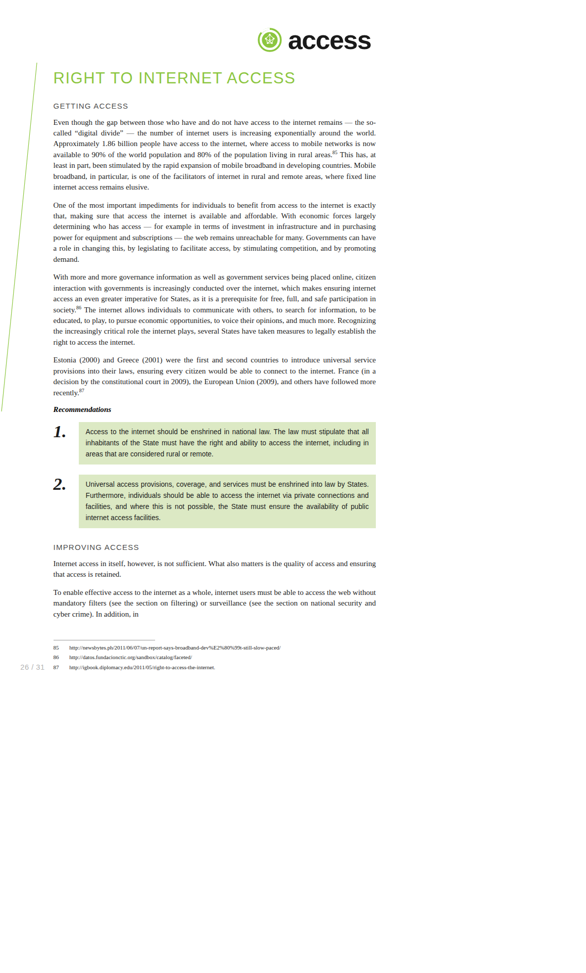access
RIGHT TO INTERNET ACCESS
GETTING ACCESS
Even though the gap between those who have and do not have access to the internet remains — the so-called “digital divide” — the number of internet users is increasing exponentially around the world. Approximately 1.86 billion people have access to the internet, where access to mobile networks is now available to 90% of the world population and 80% of the population living in rural areas.85 This has, at least in part, been stimulated by the rapid expansion of mobile broadband in developing countries. Mobile broadband, in particular, is one of the facilitators of internet in rural and remote areas, where fixed line internet access remains elusive.
One of the most important impediments for individuals to benefit from access to the internet is exactly that, making sure that access the internet is available and affordable. With economic forces largely determining who has access — for example in terms of investment in infrastructure and in purchasing power for equipment and subscriptions — the web remains unreachable for many. Governments can have a role in changing this, by legislating to facilitate access, by stimulating competition, and by promoting demand.
With more and more governance information as well as government services being placed online, citizen interaction with governments is increasingly conducted over the internet, which makes ensuring internet access an even greater imperative for States, as it is a prerequisite for free, full, and safe participation in society.86 The internet allows individuals to communicate with others, to search for information, to be educated, to play, to pursue economic opportunities, to voice their opinions, and much more. Recognizing the increasingly critical role the internet plays, several States have taken measures to legally establish the right to access the internet.
Estonia (2000) and Greece (2001) were the first and second countries to introduce universal service provisions into their laws, ensuring every citizen would be able to connect to the internet. France (in a decision by the constitutional court in 2009), the European Union (2009), and others have followed more recently.87
Recommendations
1.
Access to the internet should be enshrined in national law. The law must stipulate that all inhabitants of the State must have the right and ability to access the internet, including in areas that are considered rural or remote.
2.
Universal access provisions, coverage, and services must be enshrined into law by States. Furthermore, individuals should be able to access the internet via private connections and facilities, and where this is not possible, the State must ensure the availability of public internet access facilities.
IMPROVING ACCESS
Internet access in itself, however, is not sufficient. What also matters is the quality of access and ensuring that access is retained.
To enable effective access to the internet as a whole, internet users must be able to access the web without mandatory filters (see the section on filtering) or surveillance (see the section on national security and cyber crime). In addition, in
85 http://newsbytes.ph/2011/06/07/un-report-says-broadband-dev%E2%80%99t-still-slow-paced/
86 http://datos.fundacionctic.org/sandbox/catalog/faceted/
87 http://igbook.diplomacy.edu/2011/05/right-to-access-the-internet.
26 / 31